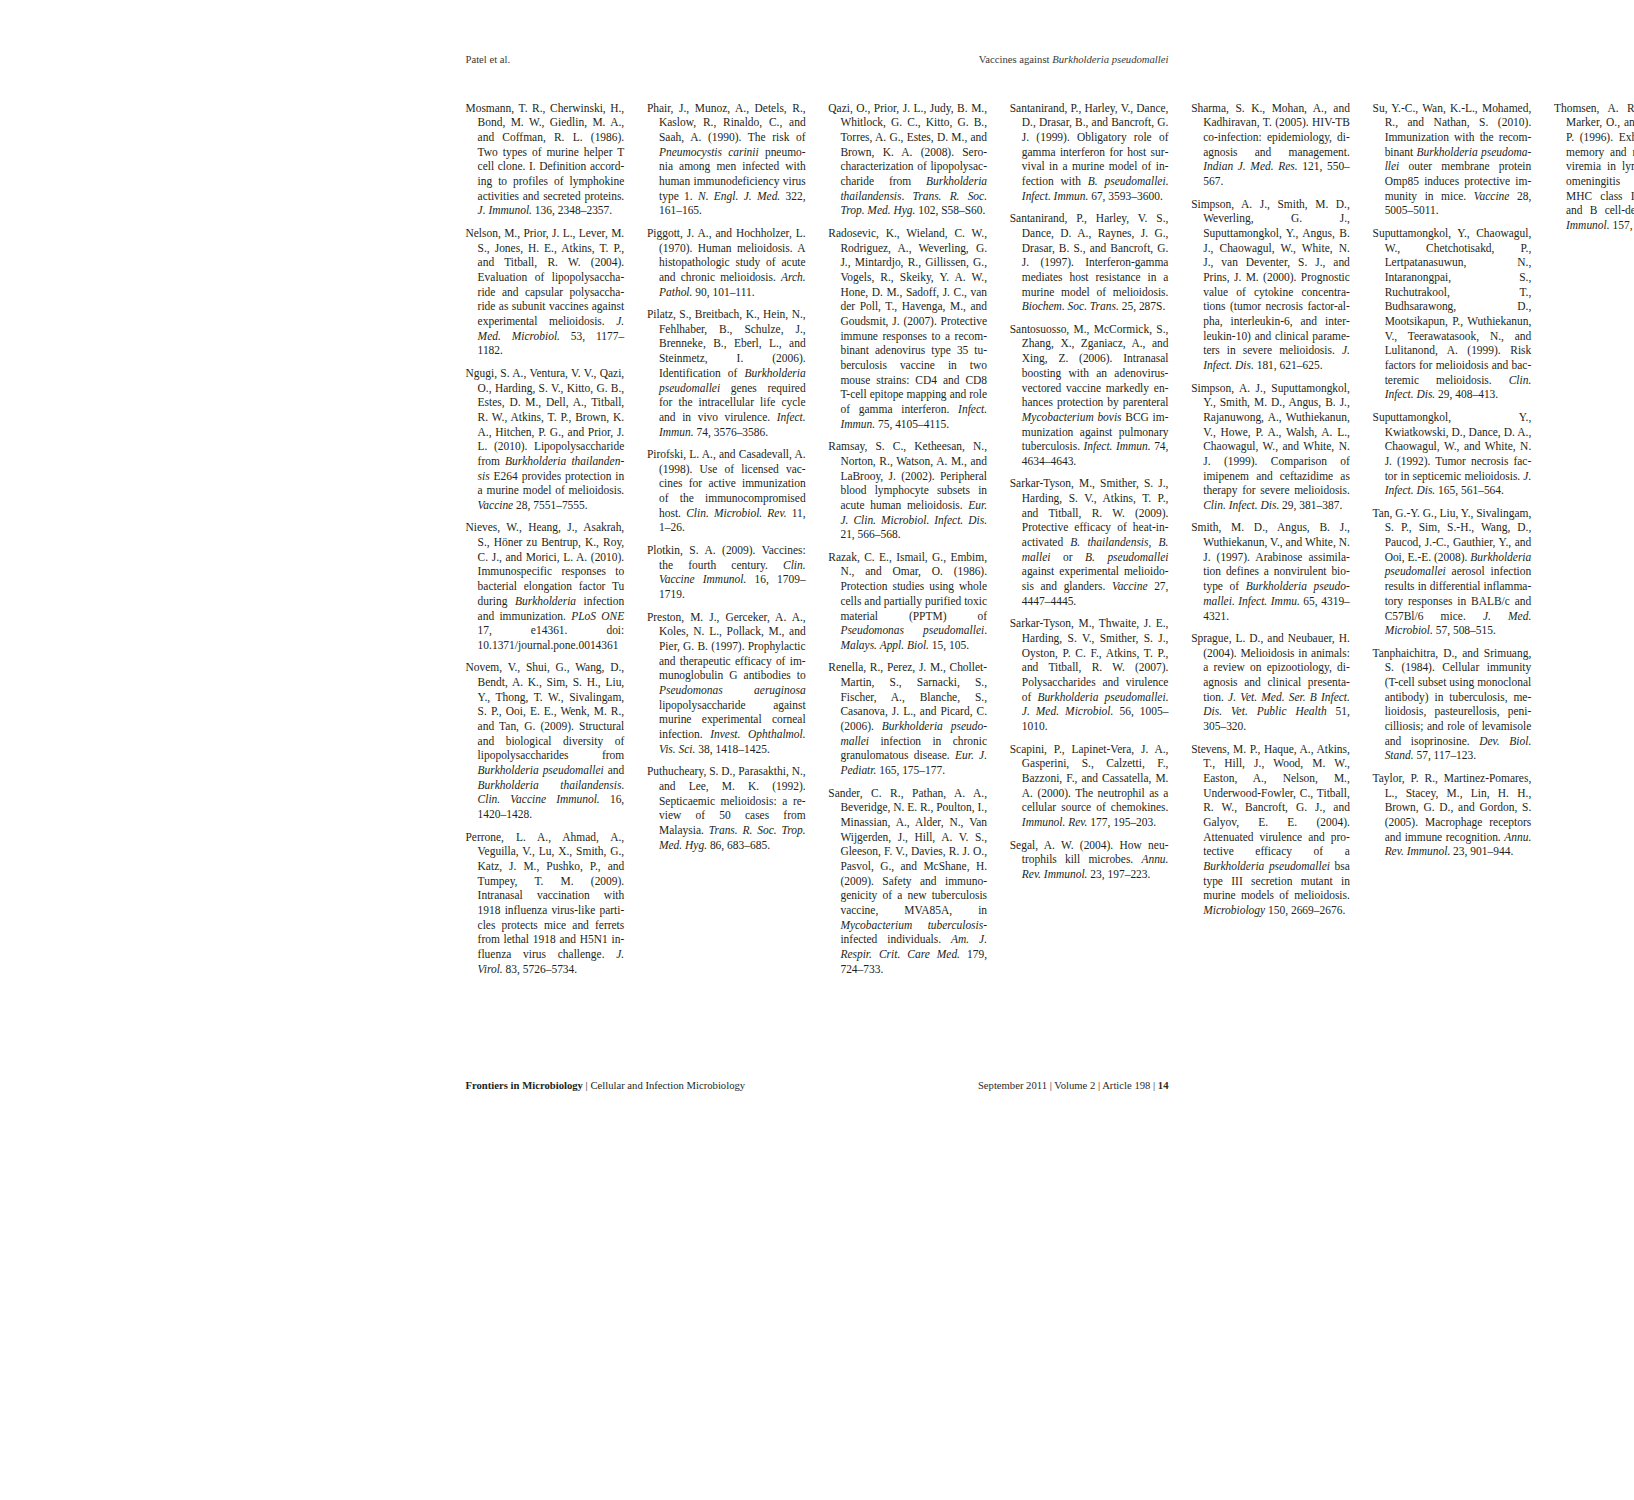Patel et al.
Vaccines against Burkholderia pseudomallei
Mosmann, T. R., Cherwinski, H., Bond, M. W., Giedlin, M. A., and Coffman, R. L. (1986). Two types of murine helper T cell clone. I. Definition according to profiles of lymphokine activities and secreted proteins. J. Immunol. 136, 2348–2357.
Nelson, M., Prior, J. L., Lever, M. S., Jones, H. E., Atkins, T. P., and Titball, R. W. (2004). Evaluation of lipopolysaccharide and capsular polysaccharide as subunit vaccines against experimental melioidosis. J. Med. Microbiol. 53, 1177–1182.
Ngugi, S. A., Ventura, V. V., Qazi, O., Harding, S. V., Kitto, G. B., Estes, D. M., Dell, A., Titball, R. W., Atkins, T. P., Brown, K. A., Hitchen, P. G., and Prior, J. L. (2010). Lipopolysaccharide from Burkholderia thailandensis E264 provides protection in a murine model of melioidosis. Vaccine 28, 7551–7555.
Nieves, W., Heang, J., Asakrah, S., Höner zu Bentrup, K., Roy, C. J., and Morici, L. A. (2010). Immunospecific responses to bacterial elongation factor Tu during Burkholderia infection and immunization. PLoS ONE 17, e14361. doi: 10.1371/journal.pone.0014361
Novem, V., Shui, G., Wang, D., Bendt, A. K., Sim, S. H., Liu, Y., Thong, T. W., Sivalingam, S. P., Ooi, E. E., Wenk, M. R., and Tan, G. (2009). Structural and biological diversity of lipopolysaccharides from Burkholderia pseudomallei and Burkholderia thailandensis. Clin. Vaccine Immunol. 16, 1420–1428.
Perrone, L. A., Ahmad, A., Veguilla, V., Lu, X., Smith, G., Katz, J. M., Pushko, P., and Tumpey, T. M. (2009). Intranasal vaccination with 1918 influenza virus-like particles protects mice and ferrets from lethal 1918 and H5N1 influenza virus challenge. J. Virol. 83, 5726–5734.
Phair, J., Munoz, A., Detels, R., Kaslow, R., Rinaldo, C., and Saah, A. (1990). The risk of Pneumocystis carinii pneumonia among men infected with human immunodeficiency virus type 1. N. Engl. J. Med. 322, 161–165.
Piggott, J. A., and Hochholzer, L. (1970). Human melioidosis. A histopathologic study of acute and chronic melioidosis. Arch. Pathol. 90, 101–111.
Pilatz, S., Breitbach, K., Hein, N., Fehlhaber, B., Schulze, J., Brenneke, B., Eberl, L., and Steinmetz, I. (2006). Identification of Burkholderia pseudomallei genes required for the intracellular life cycle and in vivo virulence. Infect. Immun. 74, 3576–3586.
Pirofski, L. A., and Casadevall, A. (1998). Use of licensed vaccines for active immunization of the immunocompromised host. Clin. Microbiol. Rev. 11, 1–26.
Plotkin, S. A. (2009). Vaccines: the fourth century. Clin. Vaccine Immunol. 16, 1709–1719.
Preston, M. J., Gerceker, A. A., Koles, N. L., Pollack, M., and Pier, G. B. (1997). Prophylactic and therapeutic efficacy of immunoglobulin G antibodies to Pseudomonas aeruginosa lipopolysaccharide against murine experimental corneal infection. Invest. Ophthalmol. Vis. Sci. 38, 1418–1425.
Puthucheary, S. D., Parasakthi, N., and Lee, M. K. (1992). Septicaemic melioidosis: a review of 50 cases from Malaysia. Trans. R. Soc. Trop. Med. Hyg. 86, 683–685.
Qazi, O., Prior, J. L., Judy, B. M., Whitlock, G. C., Kitto, G. B., Torres, A. G., Estes, D. M., and Brown, K. A. (2008). Sero-characterization of lipopolysaccharide from Burkholderia thailandensis. Trans. R. Soc. Trop. Med. Hyg. 102, S58–S60.
Radosevic, K., Wieland, C. W., Rodriguez, A., Weverling, G. J., Mintardjo, R., Gillissen, G., Vogels, R., Skeiky, Y. A. W., Hone, D. M., Sadoff, J. C., van der Poll, T., Havenga, M., and Goudsmit, J. (2007). Protective immune responses to a recombinant adenovirus type 35 tuberculosis vaccine in two mouse strains: CD4 and CD8 T-cell epitope mapping and role of gamma interferon. Infect. Immun. 75, 4105–4115.
Ramsay, S. C., Ketheesan, N., Norton, R., Watson, A. M., and LaBrooy, J. (2002). Peripheral blood lymphocyte subsets in acute human melioidosis. Eur. J. Clin. Microbiol. Infect. Dis. 21, 566–568.
Razak, C. E., Ismail, G., Embim, N., and Omar, O. (1986). Protection studies using whole cells and partially purified toxic material (PPTM) of Pseudomonas pseudomallei. Malays. Appl. Biol. 15, 105.
Renella, R., Perez, J. M., Chollet-Martin, S., Sarnacki, S., Fischer, A., Blanche, S., Casanova, J. L., and Picard, C. (2006). Burkholderia pseudomallei infection in chronic granulomatous disease. Eur. J. Pediatr. 165, 175–177.
Sander, C. R., Pathan, A. A., Beveridge, N. E. R., Poulton, I., Minassian, A., Alder, N., Van Wijgerden, J., Hill, A. V. S., Gleeson, F. V., Davies, R. J. O., Pasvol, G., and McShane, H. (2009). Safety and immunogenicity of a new tuberculosis vaccine, MVA85A, in Mycobacterium tuberculosis-infected individuals. Am. J. Respir. Crit. Care Med. 179, 724–733.
Santanirand, P., Harley, V., Dance, D., Drasar, B., and Bancroft, G. J. (1999). Obligatory role of gamma interferon for host survival in a murine model of infection with B. pseudomallei. Infect. Immun. 67, 3593–3600.
Santanirand, P., Harley, V. S., Dance, D. A., Raynes, J. G., Drasar, B. S., and Bancroft, G. J. (1997). Interferon-gamma mediates host resistance in a murine model of melioidosis. Biochem. Soc. Trans. 25, 287S.
Santosuosso, M., McCormick, S., Zhang, X., Zganiacz, A., and Xing, Z. (2006). Intranasal boosting with an adenovirus-vectored vaccine markedly enhances protection by parenteral Mycobacterium bovis BCG immunization against pulmonary tuberculosis. Infect. Immun. 74, 4634–4643.
Sarkar-Tyson, M., Smither, S. J., Harding, S. V., Atkins, T. P., and Titball, R. W. (2009). Protective efficacy of heat-inactivated B. thailandensis, B. mallei or B. pseudomallei against experimental melioidosis and glanders. Vaccine 27, 4447–4445.
Sarkar-Tyson, M., Thwaite, J. E., Harding, S. V., Smither, S. J., Oyston, P. C. F., Atkins, T. P., and Titball, R. W. (2007). Polysaccharides and virulence of Burkholderia pseudomallei. J. Med. Microbiol. 56, 1005–1010.
Scapini, P., Lapinet-Vera, J. A., Gasperini, S., Calzetti, F., Bazzoni, F., and Cassatella, M. A. (2000). The neutrophil as a cellular source of chemokines. Immunol. Rev. 177, 195–203.
Segal, A. W. (2004). How neutrophils kill microbes. Annu. Rev. Immunol. 23, 197–223.
Sharma, S. K., Mohan, A., and Kadhiravan, T. (2005). HIV-TB co-infection: epidemiology, diagnosis and management. Indian J. Med. Res. 121, 550–567.
Simpson, A. J., Smith, M. D., Weverling, G. J., Suputtamongkol, Y., Angus, B. J., Chaowagul, W., White, N. J., van Deventer, S. J., and Prins, J. M. (2000). Prognostic value of cytokine concentrations (tumor necrosis factor-alpha, interleukin-6, and interleukin-10) and clinical parameters in severe melioidosis. J. Infect. Dis. 181, 621–625.
Simpson, A. J., Suputtamongkol, Y., Smith, M. D., Angus, B. J., Rajanuwong, A., Wuthiekanun, V., Howe, P. A., Walsh, A. L., Chaowagul, W., and White, N. J. (1999). Comparison of imipenem and ceftazidime as therapy for severe melioidosis. Clin. Infect. Dis. 29, 381–387.
Smith, M. D., Angus, B. J., Wuthiekanun, V., and White, N. J. (1997). Arabinose assimilation defines a nonvirulent biotype of Burkholderia pseudomallei. Infect. Immu. 65, 4319–4321.
Sprague, L. D., and Neubauer, H. (2004). Melioidosis in animals: a review on epizootiology, diagnosis and clinical presentation. J. Vet. Med. Ser. B Infect. Dis. Vet. Public Health 51, 305–320.
Stevens, M. P., Haque, A., Atkins, T., Hill, J., Wood, M. W., Easton, A., Nelson, M., Underwood-Fowler, C., Titball, R. W., Bancroft, G. J., and Galyov, E. E. (2004). Attenuated virulence and protective efficacy of a Burkholderia pseudomallei bsa type III secretion mutant in murine models of melioidosis. Microbiology 150, 2669–2676.
Su, Y.-C., Wan, K.-L., Mohamed, R., and Nathan, S. (2010). Immunization with the recombinant Burkholderia pseudomallei outer membrane protein Omp85 induces protective immunity in mice. Vaccine 28, 5005–5011.
Suputtamongkol, Y., Chaowagul, W., Chetchotisakd, P., Lertpatanasuwun, N., Intaranongpai, S., Ruchutrakool, T., Budhsarawong, D., Mootsikapun, P., Wuthiekanun, V., Teerawatasook, N., and Lulitanond, A. (1999). Risk factors for melioidosis and bacteremic melioidosis. Clin. Infect. Dis. 29, 408–413.
Suputtamongkol, Y., Kwiatkowski, D., Dance, D. A., Chaowagul, W., and White, N. J. (1992). Tumor necrosis factor in septicemic melioidosis. J. Infect. Dis. 165, 561–564.
Tan, G.-Y. G., Liu, Y., Sivalingam, S. P., Sim, S.-H., Wang, D., Paucod, J.-C., Gauthier, Y., and Ooi, E.-E. (2008). Burkholderia pseudomallei aerosol infection results in differential inflammatory responses in BALB/c and C57Bl/6 mice. J. Med. Microbiol. 57, 508–515.
Tanphaichitra, D., and Srimuang, S. (1984). Cellular immunity (T-cell subset using monoclonal antibody) in tuberculosis, melioidosis, pasteurellosis, penicilliosis; and role of levamisole and isoprinosine. Dev. Biol. Stand. 57, 117–123.
Taylor, P. R., Martinez-Pomares, L., Stacey, M., Lin, H. H., Brown, G. D., and Gordon, S. (2005). Macrophage receptors and immune recognition. Annu. Rev. Immunol. 23, 901–944.
Thomsen, A. R., Johansen, J., Marker, O., and Christensen, J. P. (1996). Exhaustion of CTL memory and recrudescence of viremia in lymphocytic choriomeningitis virus-infected MHC class II-deficient mice and B cell-deficient mice. J. Immunol. 157, 3074–3080.
Frontiers in Microbiology | Cellular and Infection Microbiology
September 2011 | Volume 2 | Article 198 | 14